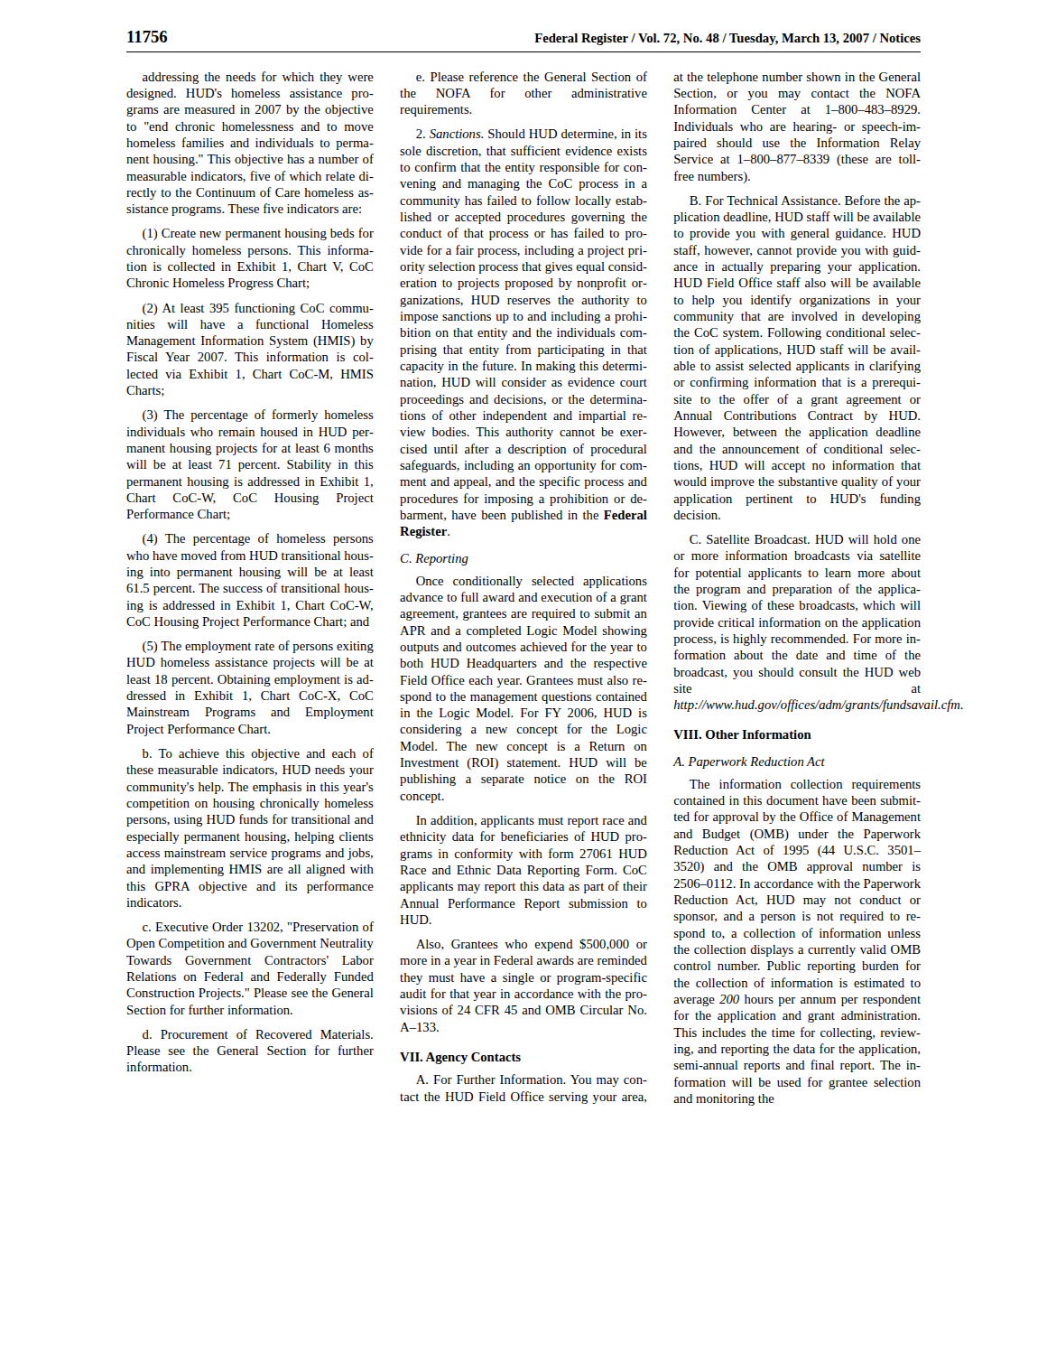11756 Federal Register / Vol. 72, No. 48 / Tuesday, March 13, 2007 / Notices
addressing the needs for which they were designed. HUD's homeless assistance programs are measured in 2007 by the objective to "end chronic homelessness and to move homeless families and individuals to permanent housing." This objective has a number of measurable indicators, five of which relate directly to the Continuum of Care homeless assistance programs. These five indicators are:
(1) Create new permanent housing beds for chronically homeless persons. This information is collected in Exhibit 1, Chart V, CoC Chronic Homeless Progress Chart;
(2) At least 395 functioning CoC communities will have a functional Homeless Management Information System (HMIS) by Fiscal Year 2007. This information is collected via Exhibit 1, Chart CoC-M, HMIS Charts;
(3) The percentage of formerly homeless individuals who remain housed in HUD permanent housing projects for at least 6 months will be at least 71 percent. Stability in this permanent housing is addressed in Exhibit 1, Chart CoC-W, CoC Housing Project Performance Chart;
(4) The percentage of homeless persons who have moved from HUD transitional housing into permanent housing will be at least 61.5 percent. The success of transitional housing is addressed in Exhibit 1, Chart CoC-W, CoC Housing Project Performance Chart; and
(5) The employment rate of persons exiting HUD homeless assistance projects will be at least 18 percent. Obtaining employment is addressed in Exhibit 1, Chart CoC-X, CoC Mainstream Programs and Employment Project Performance Chart.
b. To achieve this objective and each of these measurable indicators, HUD needs your community's help. The emphasis in this year's competition on housing chronically homeless persons, using HUD funds for transitional and especially permanent housing, helping clients access mainstream service programs and jobs, and implementing HMIS are all aligned with this GPRA objective and its performance indicators.
c. Executive Order 13202, "Preservation of Open Competition and Government Neutrality Towards Government Contractors' Labor Relations on Federal and Federally Funded Construction Projects." Please see the General Section for further information.
d. Procurement of Recovered Materials. Please see the General Section for further information.
e. Please reference the General Section of the NOFA for other administrative requirements.
2. Sanctions. Should HUD determine, in its sole discretion, that sufficient evidence exists to confirm that the entity responsible for convening and managing the CoC process in a community has failed to follow locally established or accepted procedures governing the conduct of that process or has failed to provide for a fair process, including a project priority selection process that gives equal consideration to projects proposed by nonprofit organizations, HUD reserves the authority to impose sanctions up to and including a prohibition on that entity and the individuals comprising that entity from participating in that capacity in the future. In making this determination, HUD will consider as evidence court proceedings and decisions, or the determinations of other independent and impartial review bodies. This authority cannot be exercised until after a description of procedural safeguards, including an opportunity for comment and appeal, and the specific process and procedures for imposing a prohibition or debarment, have been published in the Federal Register.
C. Reporting
Once conditionally selected applications advance to full award and execution of a grant agreement, grantees are required to submit an APR and a completed Logic Model showing outputs and outcomes achieved for the year to both HUD Headquarters and the respective Field Office each year. Grantees must also respond to the management questions contained in the Logic Model. For FY 2006, HUD is considering a new concept for the Logic Model. The new concept is a Return on Investment (ROI) statement. HUD will be publishing a separate notice on the ROI concept.
In addition, applicants must report race and ethnicity data for beneficiaries of HUD programs in conformity with form 27061 HUD Race and Ethnic Data Reporting Form. CoC applicants may report this data as part of their Annual Performance Report submission to HUD.
Also, Grantees who expend $500,000 or more in a year in Federal awards are reminded they must have a single or program-specific audit for that year in accordance with the provisions of 24 CFR 45 and OMB Circular No. A–133.
VII. Agency Contacts
A. For Further Information. You may contact the HUD Field Office serving your area, at the telephone number shown in the General Section, or you may contact the NOFA Information Center at 1–800–483–8929. Individuals who are hearing- or speech-impaired should use the Information Relay Service at 1–800–877–8339 (these are toll-free numbers).
B. For Technical Assistance. Before the application deadline, HUD staff will be available to provide you with general guidance. HUD staff, however, cannot provide you with guidance in actually preparing your application. HUD Field Office staff also will be available to help you identify organizations in your community that are involved in developing the CoC system. Following conditional selection of applications, HUD staff will be available to assist selected applicants in clarifying or confirming information that is a prerequisite to the offer of a grant agreement or Annual Contributions Contract by HUD. However, between the application deadline and the announcement of conditional selections, HUD will accept no information that would improve the substantive quality of your application pertinent to HUD's funding decision.
C. Satellite Broadcast. HUD will hold one or more information broadcasts via satellite for potential applicants to learn more about the program and preparation of the application. Viewing of these broadcasts, which will provide critical information on the application process, is highly recommended. For more information about the date and time of the broadcast, you should consult the HUD web site at http://www.hud.gov/offices/adm/grants/fundsavail.cfm.
VIII. Other Information
A. Paperwork Reduction Act
The information collection requirements contained in this document have been submitted for approval by the Office of Management and Budget (OMB) under the Paperwork Reduction Act of 1995 (44 U.S.C. 3501–3520) and the OMB approval number is 2506–0112. In accordance with the Paperwork Reduction Act, HUD may not conduct or sponsor, and a person is not required to respond to, a collection of information unless the collection displays a currently valid OMB control number. Public reporting burden for the collection of information is estimated to average 200 hours per annum per respondent for the application and grant administration. This includes the time for collecting, reviewing, and reporting the data for the application, semi-annual reports and final report. The information will be used for grantee selection and monitoring the